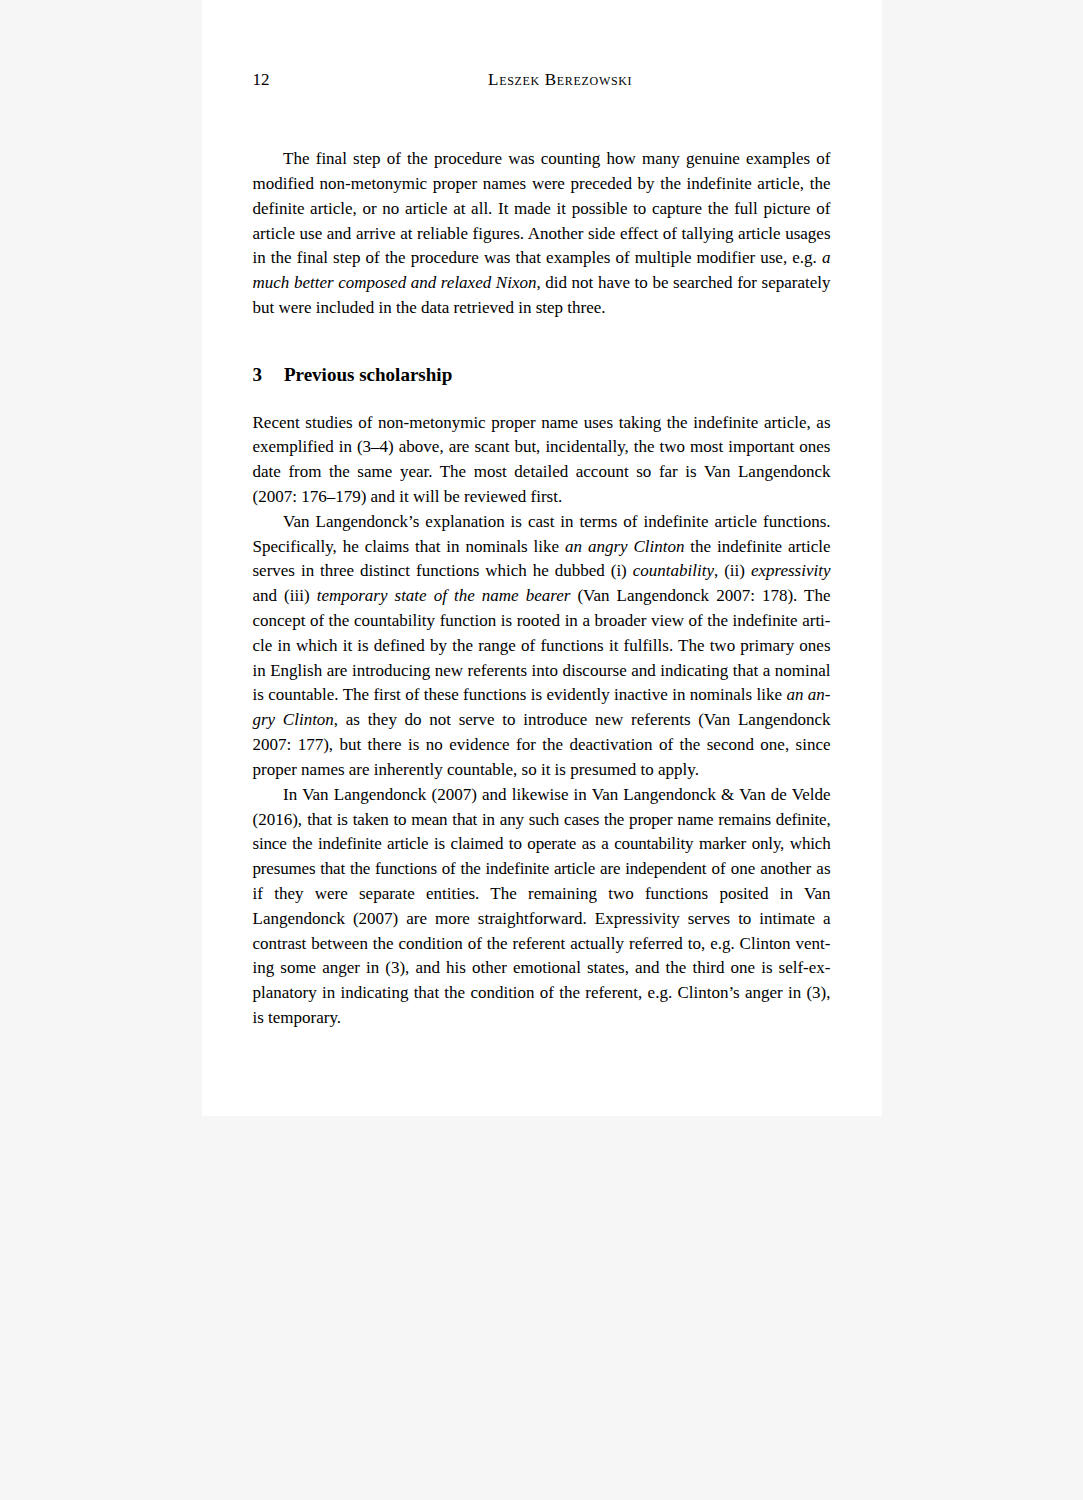12 Leszek Berezowski
The final step of the procedure was counting how many genuine examples of modified non-metonymic proper names were preceded by the indefinite article, the definite article, or no article at all. It made it possible to capture the full picture of article use and arrive at reliable figures. Another side effect of tallying article usages in the final step of the procedure was that examples of multiple modifier use, e.g. a much better composed and relaxed Nixon, did not have to be searched for separately but were included in the data retrieved in step three.
3 Previous scholarship
Recent studies of non-metonymic proper name uses taking the indefinite article, as exemplified in (3–4) above, are scant but, incidentally, the two most important ones date from the same year. The most detailed account so far is Van Langendonck (2007: 176–179) and it will be reviewed first.
Van Langendonck’s explanation is cast in terms of indefinite article functions. Specifically, he claims that in nominals like an angry Clinton the indefinite article serves in three distinct functions which he dubbed (i) countability, (ii) expressivity and (iii) temporary state of the name bearer (Van Langendonck 2007: 178). The concept of the countability function is rooted in a broader view of the indefinite article in which it is defined by the range of functions it fulfills. The two primary ones in English are introducing new referents into discourse and indicating that a nominal is countable. The first of these functions is evidently inactive in nominals like an angry Clinton, as they do not serve to introduce new referents (Van Langendonck 2007: 177), but there is no evidence for the deactivation of the second one, since proper names are inherently countable, so it is presumed to apply.
In Van Langendonck (2007) and likewise in Van Langendonck & Van de Velde (2016), that is taken to mean that in any such cases the proper name remains definite, since the indefinite article is claimed to operate as a countability marker only, which presumes that the functions of the indefinite article are independent of one another as if they were separate entities. The remaining two functions posited in Van Langendonck (2007) are more straightforward. Expressivity serves to intimate a contrast between the condition of the referent actually referred to, e.g. Clinton venting some anger in (3), and his other emotional states, and the third one is self-explanatory in indicating that the condition of the referent, e.g. Clinton’s anger in (3), is temporary.